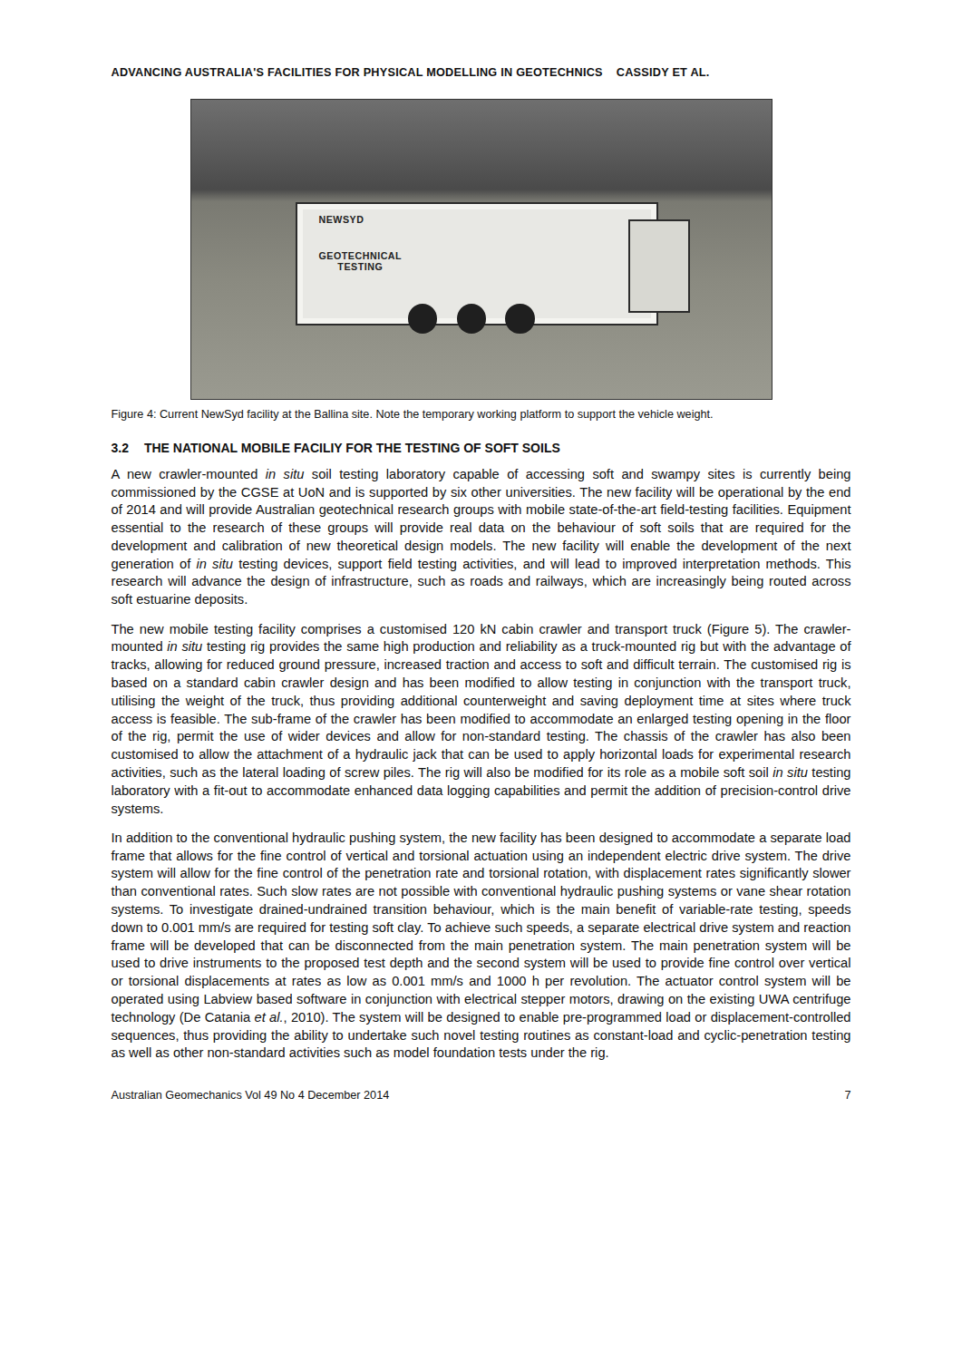ADVANCING AUSTRALIA'S FACILITIES FOR PHYSICAL MODELLING IN GEOTECHNICS CASSIDY ET AL.
NEWSYD GEOTECHNICAL
TESTING
Figure 4: Current NewSyd facility at the Ballina site. Note the temporary working platform to support the vehicle weight.
3.2 THE NATIONAL MOBILE FACILIY FOR THE TESTING OF SOFT SOILS
A new crawler-mounted in situ soil testing laboratory capable of accessing soft and swampy sites is currently being commissioned by the CGSE at UoN and is supported by six other universities. The new facility will be operational by the end of 2014 and will provide Australian geotechnical research groups with mobile state-of-the-art field-testing facilities. Equipment essential to the research of these groups will provide real data on the behaviour of soft soils that are required for the development and calibration of new theoretical design models. The new facility will enable the development of the next generation of in situ testing devices, support field testing activities, and will lead to improved interpretation methods. This research will advance the design of infrastructure, such as roads and railways, which are increasingly being routed across soft estuarine deposits.
The new mobile testing facility comprises a customised 120 kN cabin crawler and transport truck (Figure 5). The crawler-mounted in situ testing rig provides the same high production and reliability as a truck-mounted rig but with the advantage of tracks, allowing for reduced ground pressure, increased traction and access to soft and difficult terrain. The customised rig is based on a standard cabin crawler design and has been modified to allow testing in conjunction with the transport truck, utilising the weight of the truck, thus providing additional counterweight and saving deployment time at sites where truck access is feasible. The sub-frame of the crawler has been modified to accommodate an enlarged testing opening in the floor of the rig, permit the use of wider devices and allow for non-standard testing. The chassis of the crawler has also been customised to allow the attachment of a hydraulic jack that can be used to apply horizontal loads for experimental research activities, such as the lateral loading of screw piles. The rig will also be modified for its role as a mobile soft soil in situ testing laboratory with a fit-out to accommodate enhanced data logging capabilities and permit the addition of precision-control drive systems.
In addition to the conventional hydraulic pushing system, the new facility has been designed to accommodate a separate load frame that allows for the fine control of vertical and torsional actuation using an independent electric drive system. The drive system will allow for the fine control of the penetration rate and torsional rotation, with displacement rates significantly slower than conventional rates. Such slow rates are not possible with conventional hydraulic pushing systems or vane shear rotation systems. To investigate drained-undrained transition behaviour, which is the main benefit of variable-rate testing, speeds down to 0.001 mm/s are required for testing soft clay. To achieve such speeds, a separate electrical drive system and reaction frame will be developed that can be disconnected from the main penetration system. The main penetration system will be used to drive instruments to the proposed test depth and the second system will be used to provide fine control over vertical or torsional displacements at rates as low as 0.001 mm/s and 1000 h per revolution. The actuator control system will be operated using Labview based software in conjunction with electrical stepper motors, drawing on the existing UWA centrifuge technology (De Catania et al., 2010). The system will be designed to enable pre-programmed load or displacement-controlled sequences, thus providing the ability to undertake such novel testing routines as constant-load and cyclic-penetration testing as well as other non-standard activities such as model foundation tests under the rig.
Australian Geomechanics Vol 49 No 4 December 2014 7